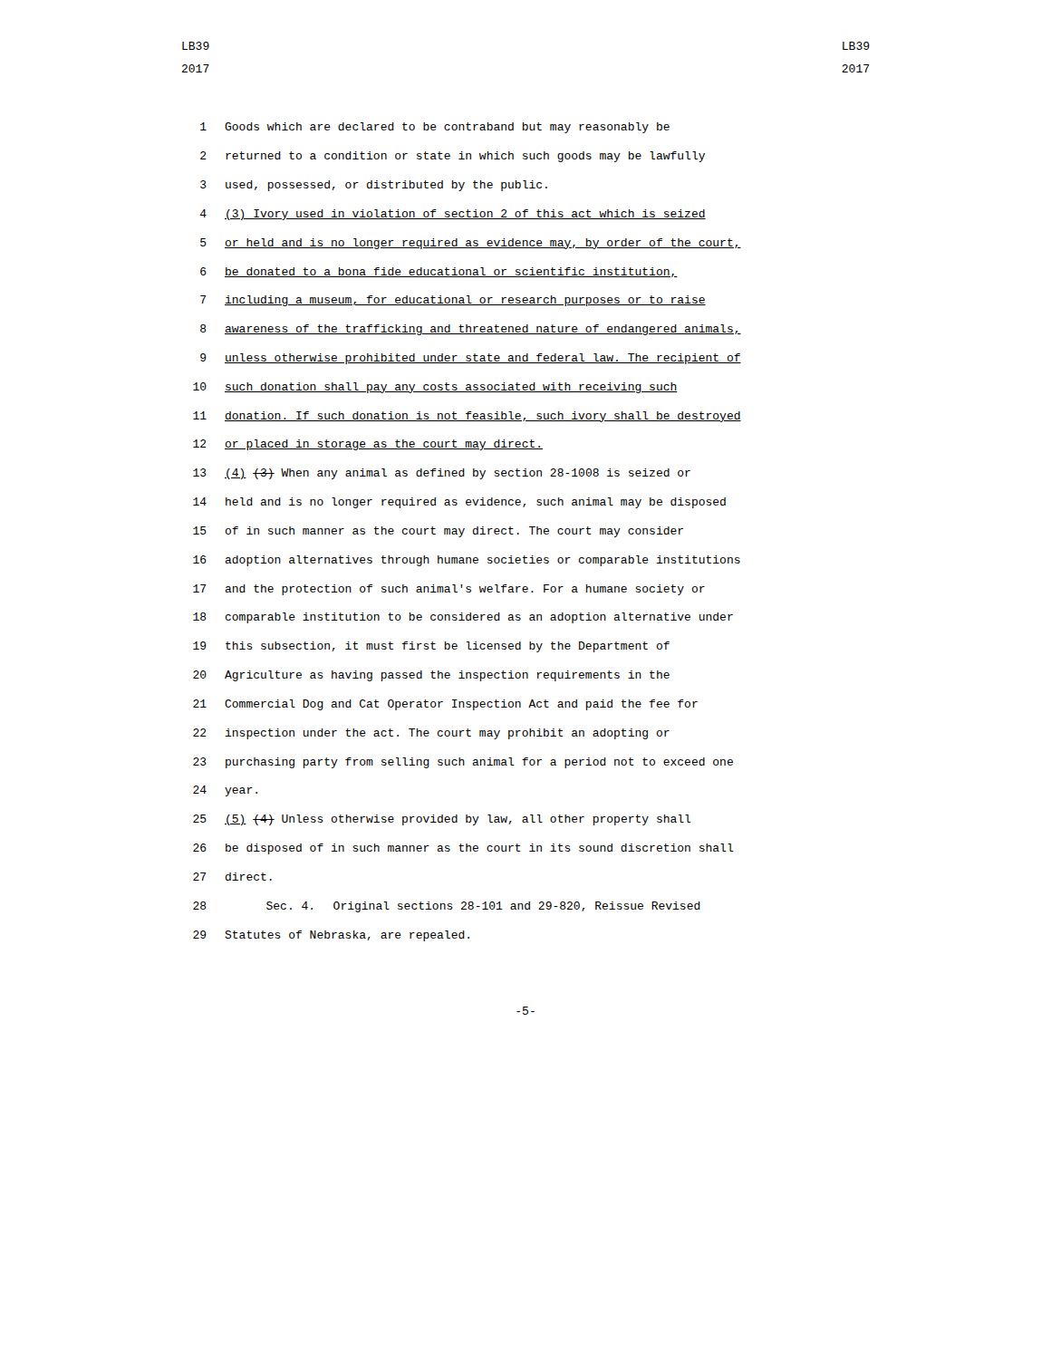LB39
2017
LB39
2017
Goods which are declared to be contraband but may reasonably be
returned to a condition or state in which such goods may be lawfully
used, possessed, or distributed by the public.
(3) Ivory used in violation of section 2 of this act which is seized
or held and is no longer required as evidence may, by order of the court,
be donated to a bona fide educational or scientific institution,
including a museum, for educational or research purposes or to raise
awareness of the trafficking and threatened nature of endangered animals,
unless otherwise prohibited under state and federal law. The recipient of
such donation shall pay any costs associated with receiving such
donation. If such donation is not feasible, such ivory shall be destroyed
or placed in storage as the court may direct.
(4) (3) When any animal as defined by section 28-1008 is seized or
held and is no longer required as evidence, such animal may be disposed
of in such manner as the court may direct. The court may consider
adoption alternatives through humane societies or comparable institutions
and the protection of such animal's welfare. For a humane society or
comparable institution to be considered as an adoption alternative under
this subsection, it must first be licensed by the Department of
Agriculture as having passed the inspection requirements in the
Commercial Dog and Cat Operator Inspection Act and paid the fee for
inspection under the act. The court may prohibit an adopting or
purchasing party from selling such animal for a period not to exceed one
year.
(5) (4) Unless otherwise provided by law, all other property shall
be disposed of in such manner as the court in its sound discretion shall
direct.
Sec. 4. Original sections 28-101 and 29-820, Reissue Revised
Statutes of Nebraska, are repealed.
-5-